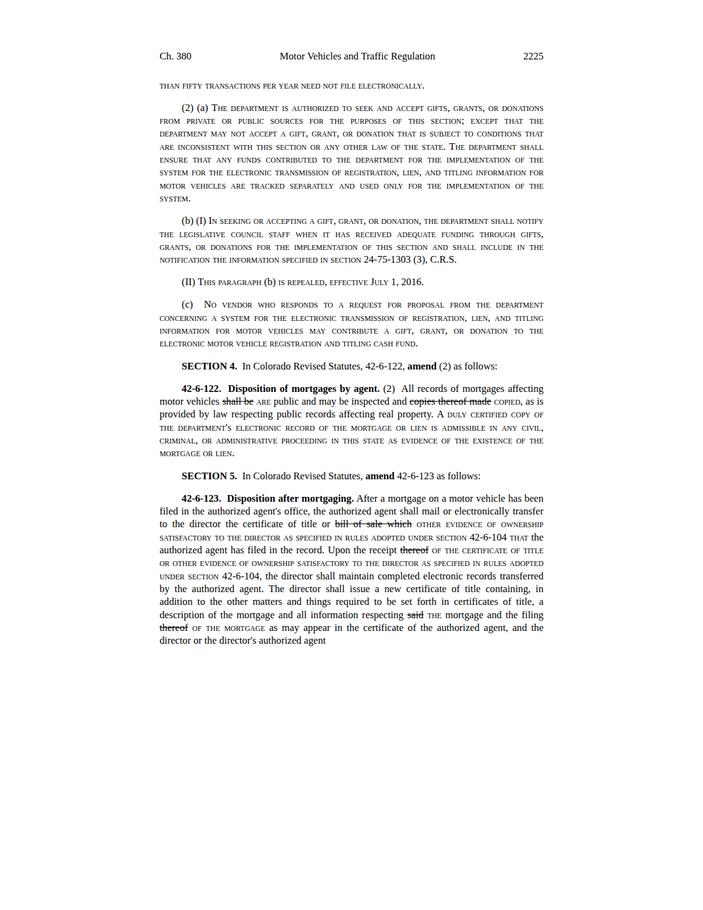Ch. 380 Motor Vehicles and Traffic Regulation 2225
than fifty transactions per year need not file electronically.
(2) (a) The department is authorized to seek and accept gifts, grants, or donations from private or public sources for the purposes of this section; except that the department may not accept a gift, grant, or donation that is subject to conditions that are inconsistent with this section or any other law of the state. The department shall ensure that any funds contributed to the department for the implementation of the system for the electronic transmission of registration, lien, and titling information for motor vehicles are tracked separately and used only for the implementation of the system.
(b) (I) In seeking or accepting a gift, grant, or donation, the department shall notify the legislative council staff when it has received adequate funding through gifts, grants, or donations for the implementation of this section and shall include in the notification the information specified in section 24-75-1303 (3), C.R.S.
(II) This paragraph (b) is repealed, effective July 1, 2016.
(c) No vendor who responds to a request for proposal from the department concerning a system for the electronic transmission of registration, lien, and titling information for motor vehicles may contribute a gift, grant, or donation to the electronic motor vehicle registration and titling cash fund.
SECTION 4. In Colorado Revised Statutes, 42-6-122, amend (2) as follows:
42-6-122. Disposition of mortgages by agent. (2) All records of mortgages affecting motor vehicles shall be are public and may be inspected and copies thereof made copied, as is provided by law respecting public records affecting real property. A duly certified copy of the department's electronic record of the mortgage or lien is admissible in any civil, criminal, or administrative proceeding in this state as evidence of the existence of the mortgage or lien.
SECTION 5. In Colorado Revised Statutes, amend 42-6-123 as follows:
42-6-123. Disposition after mortgaging. After a mortgage on a motor vehicle has been filed in the authorized agent's office, the authorized agent shall mail or electronically transfer to the director the certificate of title or bill of sale which other evidence of ownership satisfactory to the director as specified in rules adopted under section 42-6-104 that the authorized agent has filed in the record. Upon the receipt thereof of the certificate of title or other evidence of ownership satisfactory to the director as specified in rules adopted under section 42-6-104, the director shall maintain completed electronic records transferred by the authorized agent. The director shall issue a new certificate of title containing, in addition to the other matters and things required to be set forth in certificates of title, a description of the mortgage and all information respecting said the mortgage and the filing thereof of the mortgage as may appear in the certificate of the authorized agent, and the director or the director's authorized agent